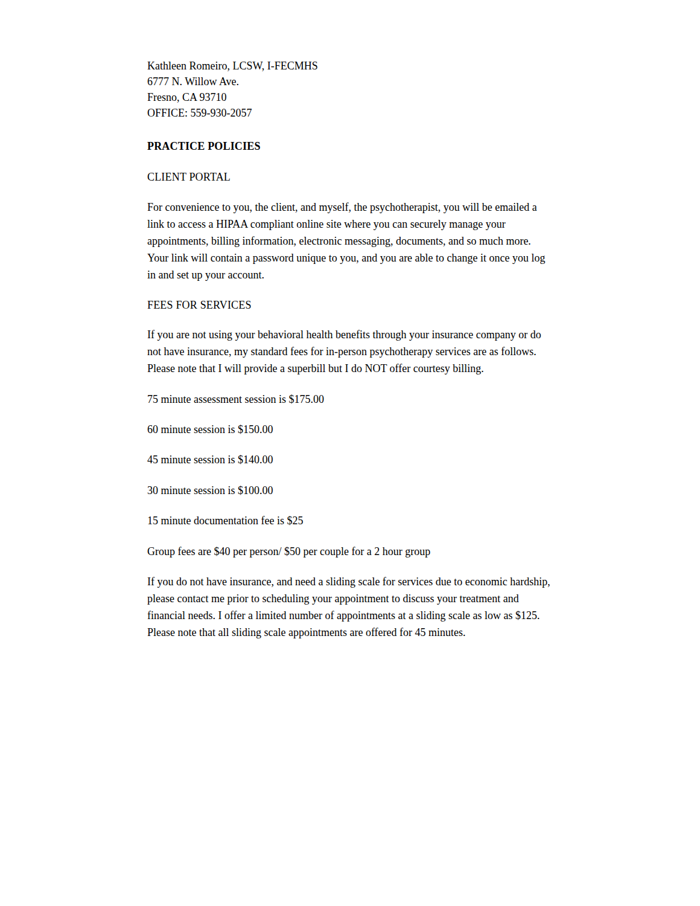Kathleen Romeiro, LCSW, I-FECMHS
6777 N. Willow Ave.
Fresno, CA 93710
OFFICE: 559-930-2057
PRACTICE POLICIES
CLIENT PORTAL
For convenience to you, the client, and myself, the psychotherapist, you will be emailed a link to access a HIPAA compliant online site where you can securely manage your appointments, billing information, electronic messaging, documents, and so much more. Your link will contain a password unique to you, and you are able to change it once you log in and set up your account.
FEES FOR SERVICES
If you are not using your behavioral health benefits through your insurance company or do not have insurance, my standard fees for in-person psychotherapy services are as follows. Please note that I will provide a superbill but I do NOT offer courtesy billing.
75 minute assessment session is $175.00
60 minute session is $150.00
45 minute session is $140.00
30 minute session is $100.00
15 minute documentation fee is $25
Group fees are $40 per person/ $50 per couple for a 2 hour group
If you do not have insurance, and need a sliding scale for services due to economic hardship, please contact me prior to scheduling your appointment to discuss your treatment and financial needs. I offer a limited number of appointments at a sliding scale as low as $125. Please note that all sliding scale appointments are offered for 45 minutes.